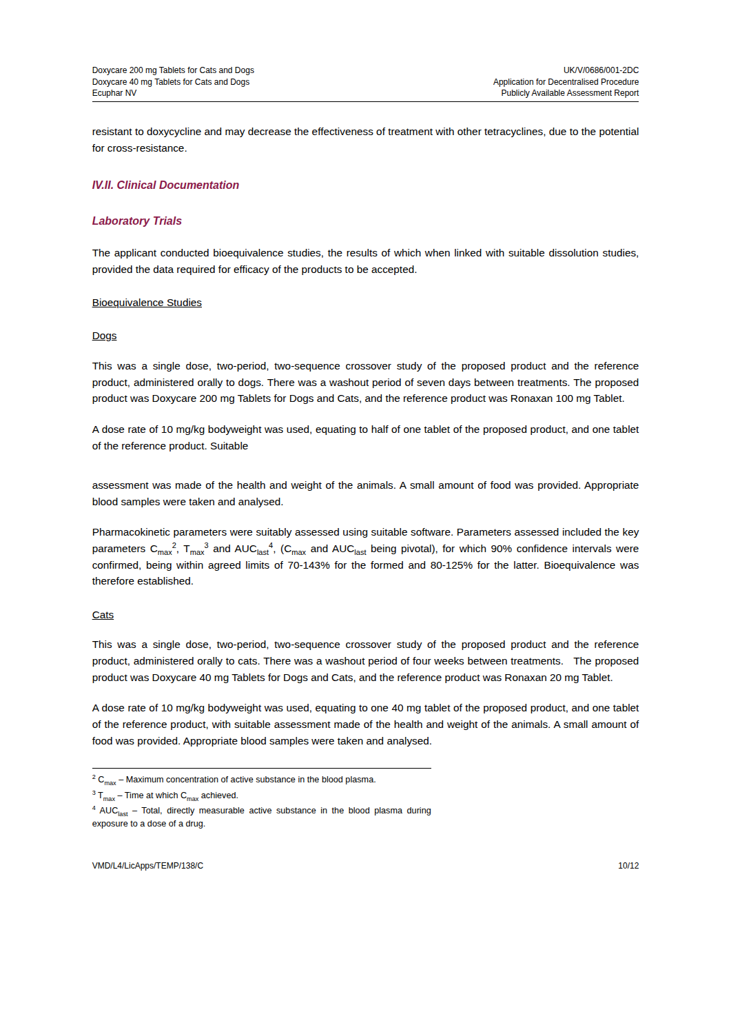Doxycare 200 mg Tablets for Cats and Dogs
Doxycare 40 mg Tablets for Cats and Dogs
Ecuphar NV
UK/V/0686/001-2DC
Application for Decentralised Procedure
Publicly Available Assessment Report
resistant to doxycycline and may decrease the effectiveness of treatment with other tetracyclines, due to the potential for cross-resistance.
IV.II. Clinical Documentation
Laboratory Trials
The applicant conducted bioequivalence studies, the results of which when linked with suitable dissolution studies, provided the data required for efficacy of the products to be accepted.
Bioequivalence Studies
Dogs
This was a single dose, two-period, two-sequence crossover study of the proposed product and the reference product, administered orally to dogs. There was a washout period of seven days between treatments. The proposed product was Doxycare 200 mg Tablets for Dogs and Cats, and the reference product was Ronaxan 100 mg Tablet.
A dose rate of 10 mg/kg bodyweight was used, equating to half of one tablet of the proposed product, and one tablet of the reference product. Suitable
assessment was made of the health and weight of the animals. A small amount of food was provided. Appropriate blood samples were taken and analysed.
Pharmacokinetic parameters were suitably assessed using suitable software. Parameters assessed included the key parameters Cmax2, Tmax3 and AUClast4, (Cmax and AUClast being pivotal), for which 90% confidence intervals were confirmed, being within agreed limits of 70-143% for the formed and 80-125% for the latter. Bioequivalence was therefore established.
Cats
This was a single dose, two-period, two-sequence crossover study of the proposed product and the reference product, administered orally to cats. There was a washout period of four weeks between treatments. The proposed product was Doxycare 40 mg Tablets for Dogs and Cats, and the reference product was Ronaxan 20 mg Tablet.
A dose rate of 10 mg/kg bodyweight was used, equating to one 40 mg tablet of the proposed product, and one tablet of the reference product, with suitable assessment made of the health and weight of the animals. A small amount of food was provided. Appropriate blood samples were taken and analysed.
2 Cmax – Maximum concentration of active substance in the blood plasma.
3 Tmax – Time at which Cmax achieved.
4 AUClast – Total, directly measurable active substance in the blood plasma during exposure to a dose of a drug.
VMD/L4/LicApps/TEMP/138/C
10/12